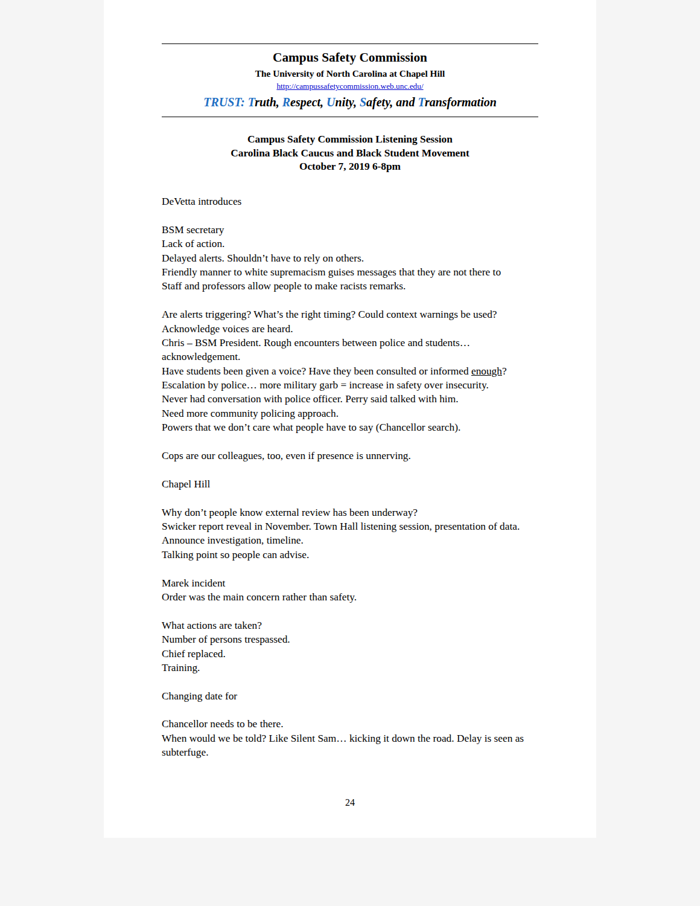Campus Safety Commission
The University of North Carolina at Chapel Hill
http://campussafetycommission.web.unc.edu/
TRUST: Truth, Respect, Unity, Safety, and Transformation
Campus Safety Commission Listening Session
Carolina Black Caucus and Black Student Movement
October 7, 2019 6-8pm
DeVetta introduces
BSM secretary
Lack of action.
Delayed alerts. Shouldn’t have to rely on others.
Friendly manner to white supremacism guises messages that they are not there to
Staff and professors allow people to make racists remarks.
Are alerts triggering? What’s the right timing? Could context warnings be used?
Acknowledge voices are heard.
Chris – BSM President. Rough encounters between police and students… acknowledgement.
Have students been given a voice? Have they been consulted or informed enough?
Escalation by police… more military garb = increase in safety over insecurity.
Never had conversation with police officer. Perry said talked with him.
Need more community policing approach.
Powers that we don’t care what people have to say (Chancellor search).
Cops are our colleagues, too, even if presence is unnerving.
Chapel Hill
Why don’t people know external review has been underway?
Swicker report reveal in November. Town Hall listening session, presentation of data.
Announce investigation, timeline.
Talking point so people can advise.
Marek incident
Order was the main concern rather than safety.
What actions are taken?
Number of persons trespassed.
Chief replaced.
Training.
Changing date for
Chancellor needs to be there.
When would we be told? Like Silent Sam… kicking it down the road. Delay is seen as subterfuge.
24